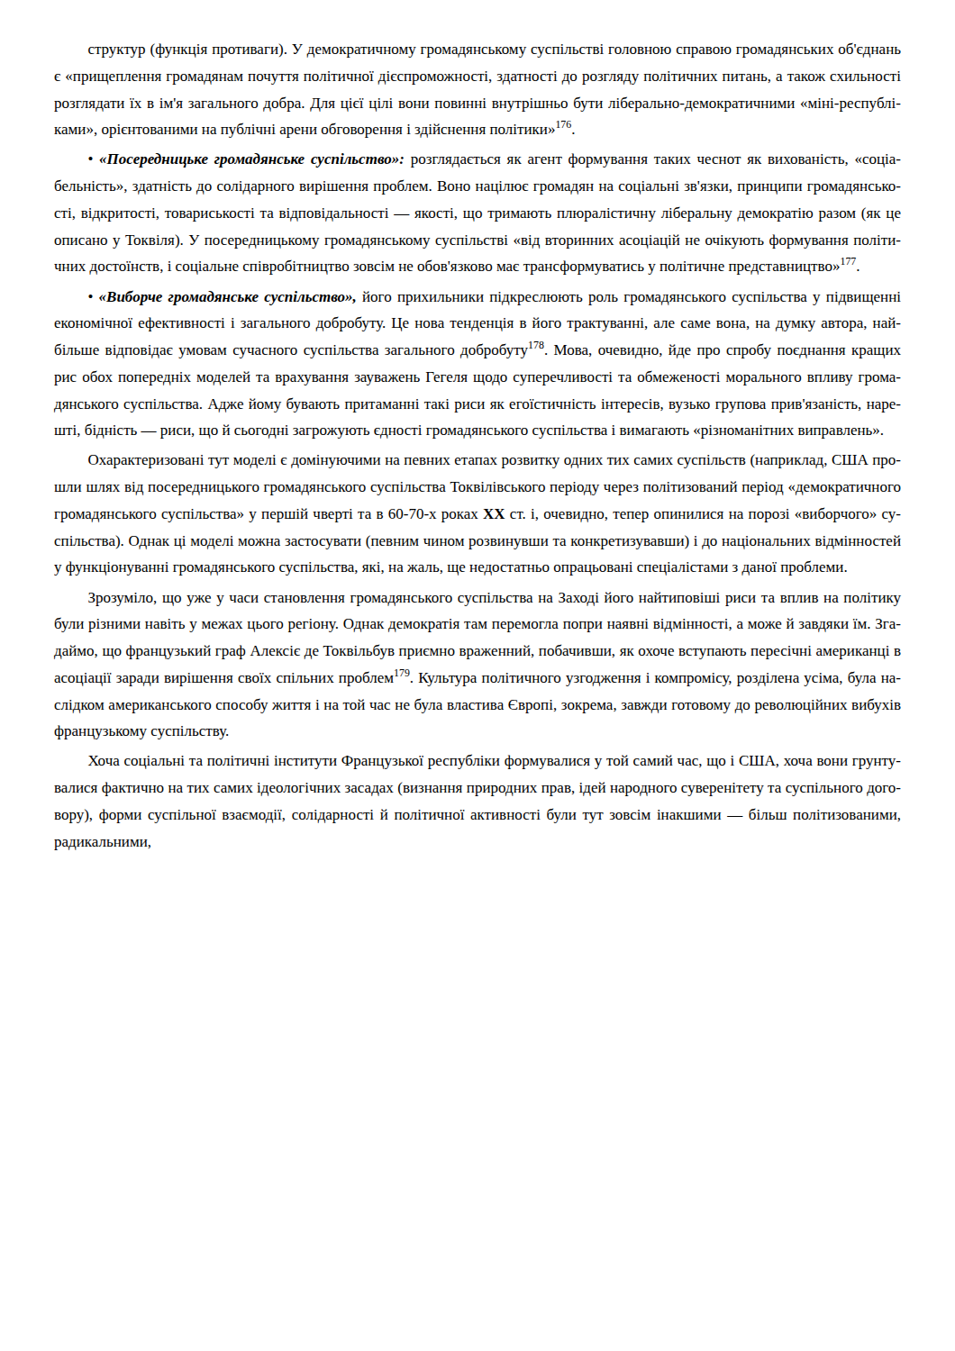структур (функція противаги). У демократичному громадянському суспільстві головною справою громадянських об'єднань є «прищеплення громадянам почуття політичної дієспроможності, здатності до розгляду політичних питань, а також схильності розглядати їх в ім'я загального добра. Для цієї цілі вони повинні внутрішньо бути ліберально-демократичними «міні-республіками», орієнтованими на публічні арени обговорення і здійснення політики»176.
• «Посередницьке громадянське суспільство»: розглядається як агент формування таких чеснот як вихованість, «соціабельність», здатність до солідарного вирішення проблем. Воно націлює громадян на соціальні зв'язки, принципи громадянськості, відкритості, товариськості та відповідальності — якості, що тримають плюралістичну ліберальну демократію разом (як це описано у Токвіля). У посередницькому громадянському суспільстві «від вторинних асоціацій не очікують формування політичних достоїнств, і соціальне співробітництво зовсім не обов'язково має трансформуватись у політичне представництво»177.
• «Виборче громадянське суспільство», його прихильники підкреслюють роль громадянського суспільства у підвищенні економічної ефективності і загального добробуту. Це нова тенденція в його трактуванні, але саме вона, на думку автора, найбільше відповідає умовам сучасного суспільства загального добробуту178. Мова, очевидно, йде про спробу поєднання кращих рис обох попередніх моделей та врахування зауважень Гегеля щодо суперечливості та обмеженості морального впливу громадянського суспільства. Адже йому бувають притаманні такі риси як егоїстичність інтересів, вузько групова прив'язаність, нарешті, бідність — риси, що й сьогодні загрожують єдності громадянського суспільства і вимагають «різноманітних виправлень».
Охарактеризовані тут моделі є домінуючими на певних етапах розвитку одних тих самих суспільств (наприклад, США прошли шлях від посередницького громадянського суспільства Токвілівського періоду через політизований період «демократичного громадянського суспільства» у першій чверті та в 60-70-х роках XX ст. і, очевидно, тепер опинилися на порозі «виборчого» суспільства). Однак ці моделі можна застосувати (певним чином розвинувши та конкретизувавши) і до національних відмінностей у функціонуванні громадянського суспільства, які, на жаль, ще недостатньо опрацьовані спеціалістами з даної проблеми.
Зрозуміло, що уже у часи становлення громадянського суспільства на Заході його найтиповіші риси та вплив на політику були різними навіть у межах цього регіону. Однак демократія там перемогла попри наявні відмінності, а може й завдяки їм. Згадаймо, що французький граф Алексіє де Токвільбув приємно враженний, побачивши, як охоче вступають пересічні американці в асоціації заради вирішення своїх спільних проблем179. Культура політичного узгодження і компромісу, розділена усіма, була наслідком американського способу життя і на той час не була властива Європі, зокрема, завжди готовому до революційних вибухів французькому суспільству.
Хоча соціальні та політичні інститути Французької республіки формувалися у той самий час, що і США, хоча вони грунтувалися фактично на тих самих ідеологічних засадах (визнання природних прав, ідей народного суверенітету та суспільного договору), форми суспільної взаємодії, солідарності й політичної активності були тут зовсім інакшими — більш політизованими, радикальними,